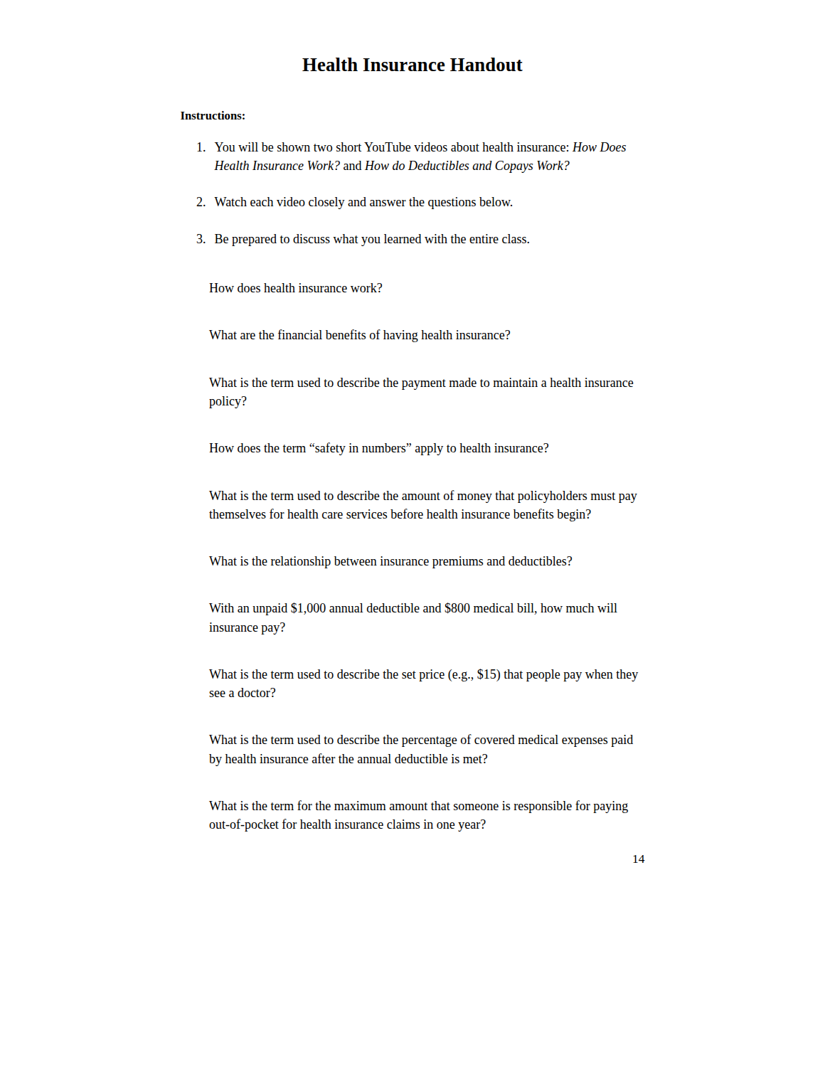Health Insurance Handout
Instructions:
You will be shown two short YouTube videos about health insurance: How Does Health Insurance Work? and How do Deductibles and Copays Work?
Watch each video closely and answer the questions below.
Be prepared to discuss what you learned with the entire class.
How does health insurance work?
What are the financial benefits of having health insurance?
What is the term used to describe the payment made to maintain a health insurance policy?
How does the term “safety in numbers” apply to health insurance?
What is the term used to describe the amount of money that policyholders must pay themselves for health care services before health insurance benefits begin?
What is the relationship between insurance premiums and deductibles?
With an unpaid $1,000 annual deductible and $800 medical bill, how much will insurance pay?
What is the term used to describe the set price (e.g., $15) that people pay when they see a doctor?
What is the term used to describe the percentage of covered medical expenses paid by health insurance after the annual deductible is met?
What is the term for the maximum amount that someone is responsible for paying out-of-pocket for health insurance claims in one year?
14